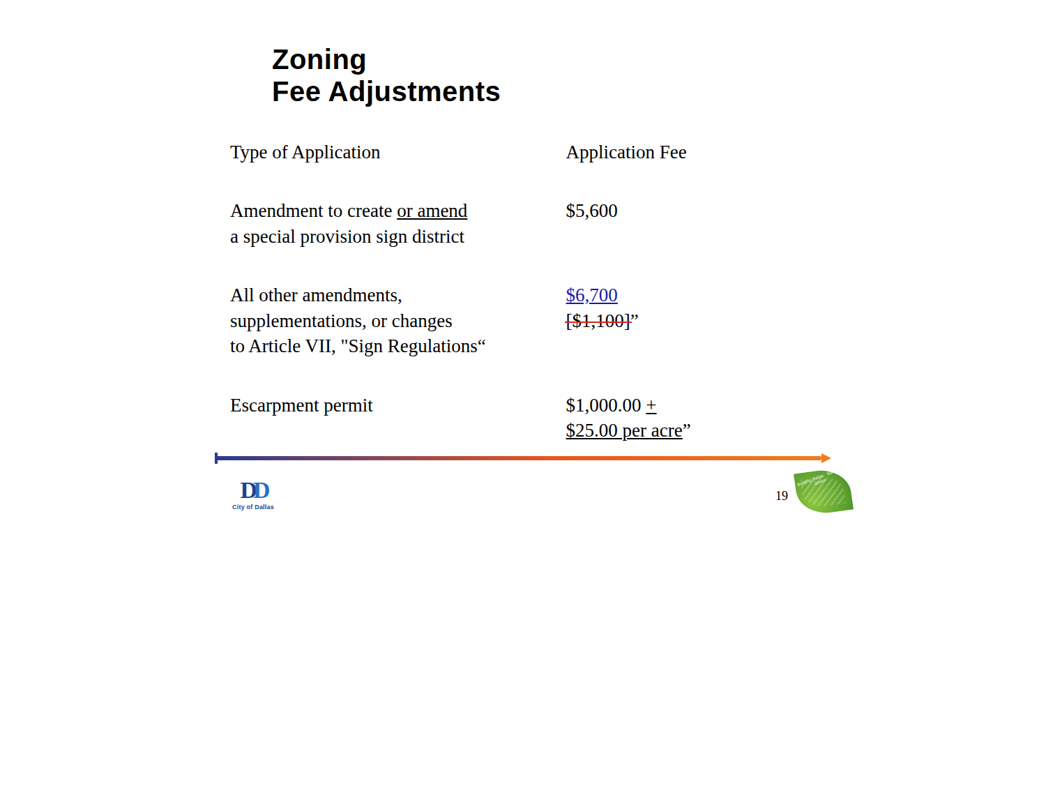Zoning
Fee Adjustments
| Type of Application | Application Fee |
| Amendment to create or amend a special provision sign district | $5,600 |
| All other amendments, supplementations, or changes to Article VII, "Sign Regulations“ | $6,700 [$1,100] ” |
| Escarpment permit | $1,000.00 + $25.00 per acre ” |
19
DD
City of Dallas
Building Dallas · Solid & Green